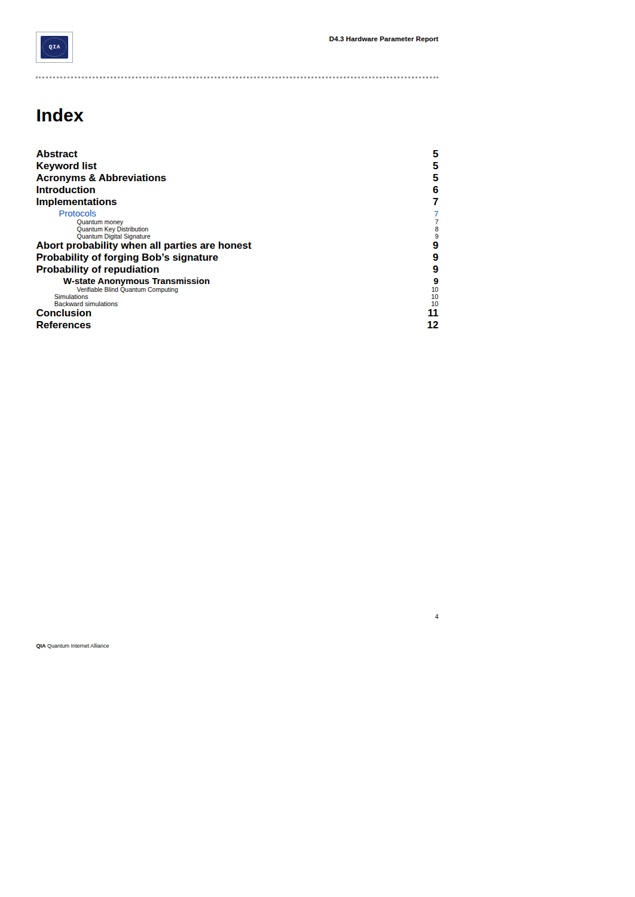QIA
D4.3 Hardware Parameter Report
Index
Abstract 5
Keyword list 5
Acronyms & Abbreviations 5
Introduction 6
Implementations 7
Protocols 7
Quantum money 7
Quantum Key Distribution 8
Quantum Digital Signature 9
Abort probability when all parties are honest 9
Probability of forging Bob’s signature 9
Probability of repudiation 9
W-state Anonymous Transmission 9
Verifiable Blind Quantum Computing 10
Simulations 10
Backward simulations 10
Conclusion 11
References 12
4
QIA Quantum Internet Alliance